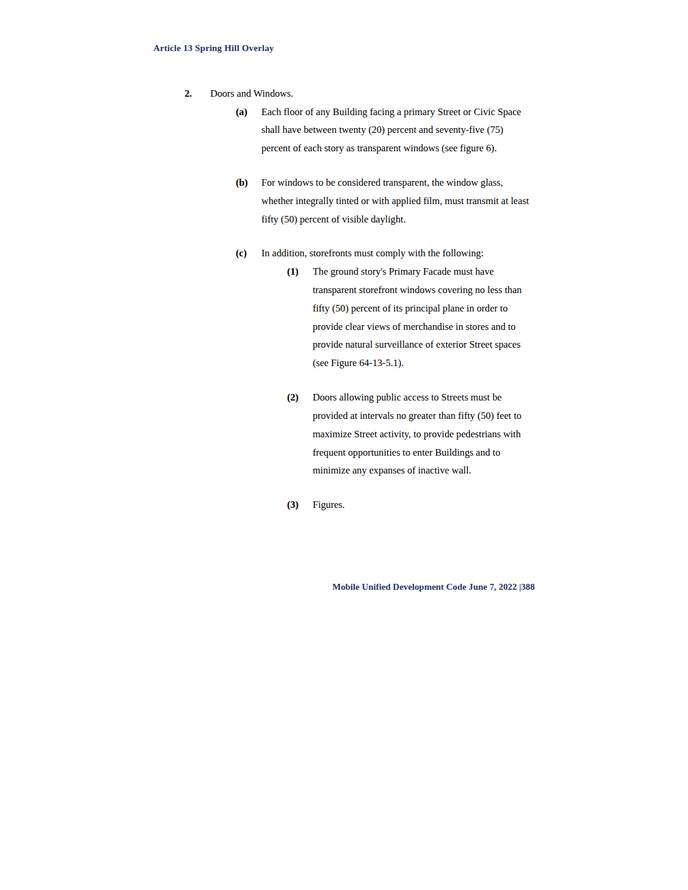Article 13 Spring Hill Overlay
2. Doors and Windows.
(a) Each floor of any Building facing a primary Street or Civic Space shall have between twenty (20) percent and seventy-five (75) percent of each story as transparent windows (see figure 6).
(b) For windows to be considered transparent, the window glass, whether integrally tinted or with applied film, must transmit at least fifty (50) percent of visible daylight.
(c) In addition, storefronts must comply with the following:
(1) The ground story's Primary Facade must have transparent storefront windows covering no less than fifty (50) percent of its principal plane in order to provide clear views of merchandise in stores and to provide natural surveillance of exterior Street spaces (see Figure 64-13-5.1).
(2) Doors allowing public access to Streets must be provided at intervals no greater than fifty (50) feet to maximize Street activity, to provide pedestrians with frequent opportunities to enter Buildings and to minimize any expanses of inactive wall.
(3) Figures.
Mobile Unified Development Code June 7, 2022 |388